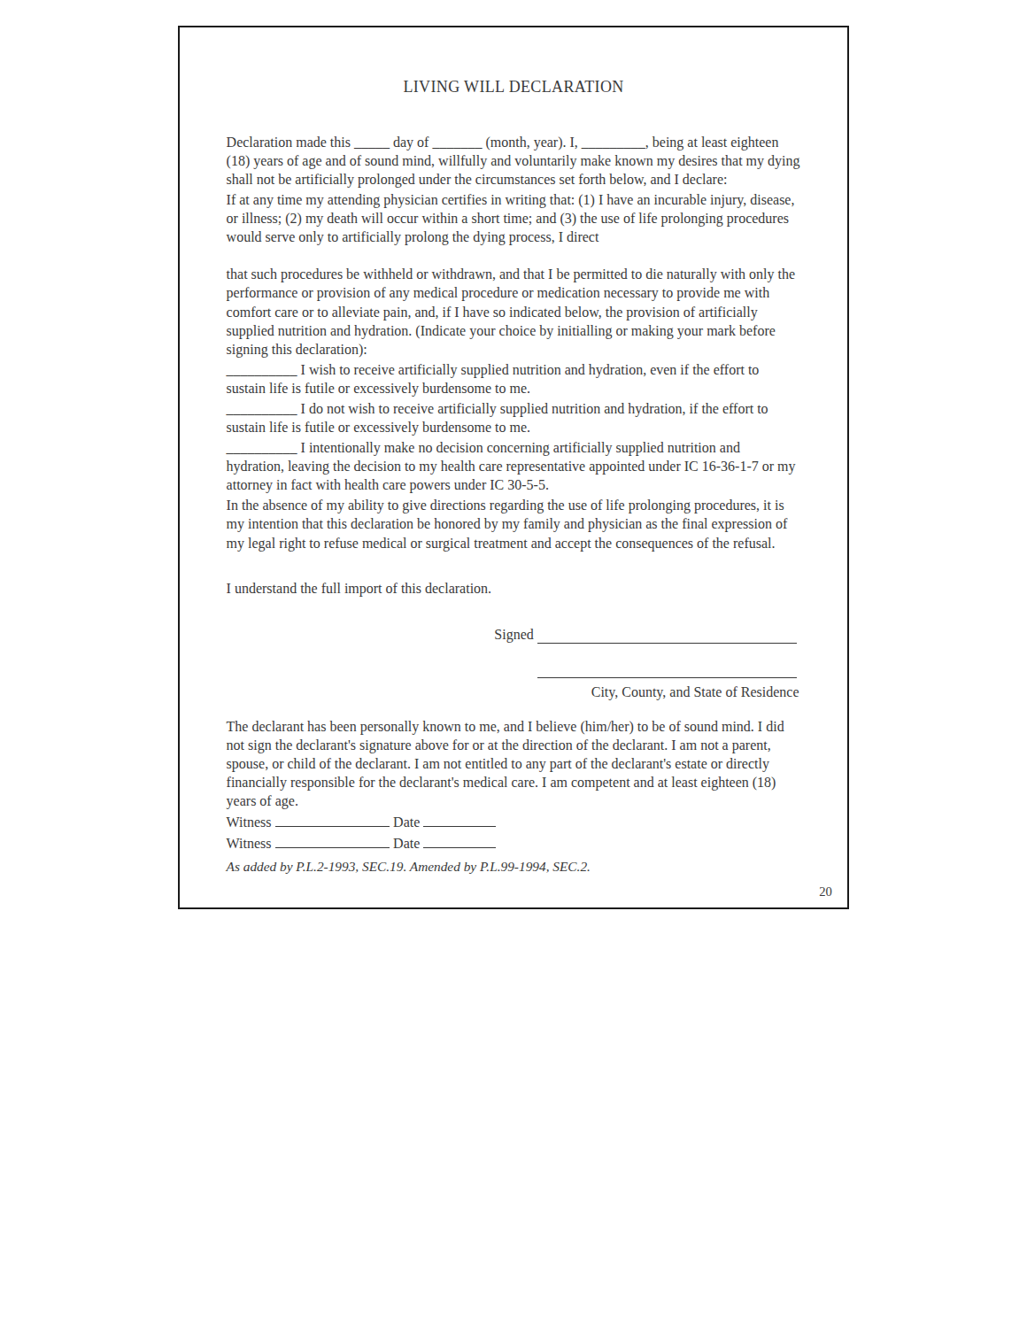LIVING WILL DECLARATION
Declaration made this _____ day of _______ (month, year). I, _________, being at least eighteen (18) years of age and of sound mind, willfully and voluntarily make known my desires that my dying shall not be artificially prolonged under the circumstances set forth below, and I declare:
If at any time my attending physician certifies in writing that: (1) I have an incurable injury, disease, or illness; (2) my death will occur within a short time; and (3) the use of life prolonging procedures would serve only to artificially prolong the dying process, I direct
that such procedures be withheld or withdrawn, and that I be permitted to die naturally with only the performance or provision of any medical procedure or medication necessary to provide me with comfort care or to alleviate pain, and, if I have so indicated below, the provision of artificially supplied nutrition and hydration. (Indicate your choice by initialling or making your mark before signing this declaration):
__________ I wish to receive artificially supplied nutrition and hydration, even if the effort to sustain life is futile or excessively burdensome to me.
__________ I do not wish to receive artificially supplied nutrition and hydration, if the effort to sustain life is futile or excessively burdensome to me.
__________ I intentionally make no decision concerning artificially supplied nutrition and hydration, leaving the decision to my health care representative appointed under IC 16-36-1-7 or my attorney in fact with health care powers under IC 30-5-5.
In the absence of my ability to give directions regarding the use of life prolonging procedures, it is my intention that this declaration be honored by my family and physician as the final expression of my legal right to refuse medical or surgical treatment and accept the consequences of the refusal.
I understand the full import of this declaration.
Signed
City, County, and State of Residence
The declarant has been personally known to me, and I believe (him/her) to be of sound mind. I did not sign the declarant's signature above for or at the direction of the declarant. I am not a parent, spouse, or child of the declarant. I am not entitled to any part of the declarant's estate or directly financially responsible for the declarant's medical care. I am competent and at least eighteen (18) years of age.
Witness Date
Witness Date
As added by P.L.2-1993, SEC.19. Amended by P.L.99-1994, SEC.2.
20